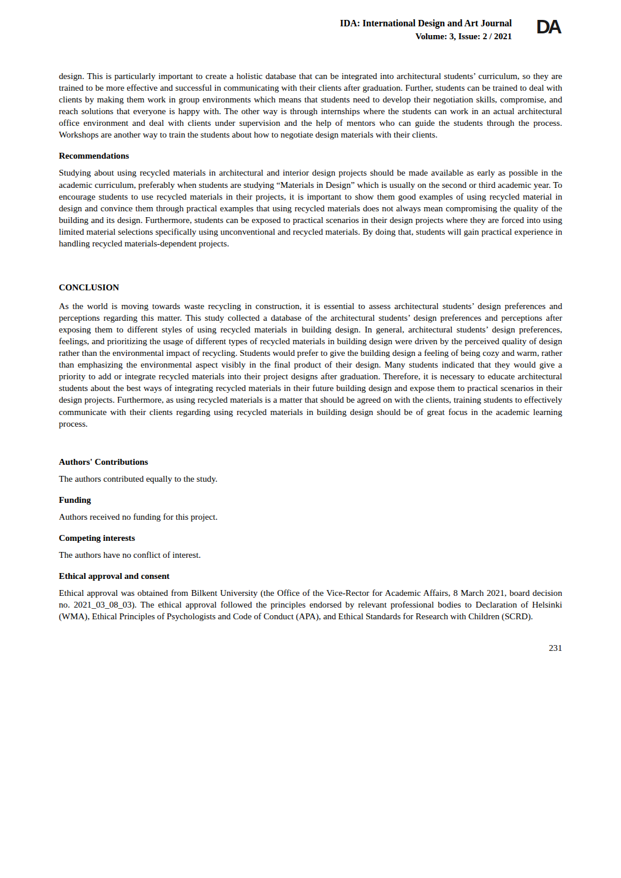IDA: International Design and Art Journal
Volume: 3, Issue: 2 / 2021
DA
design. This is particularly important to create a holistic database that can be integrated into architectural students’ curriculum, so they are trained to be more effective and successful in communicating with their clients after graduation. Further, students can be trained to deal with clients by making them work in group environments which means that students need to develop their negotiation skills, compromise, and reach solutions that everyone is happy with. The other way is through internships where the students can work in an actual architectural office environment and deal with clients under supervision and the help of mentors who can guide the students through the process. Workshops are another way to train the students about how to negotiate design materials with their clients.
Recommendations
Studying about using recycled materials in architectural and interior design projects should be made available as early as possible in the academic curriculum, preferably when students are studying “Materials in Design” which is usually on the second or third academic year. To encourage students to use recycled materials in their projects, it is important to show them good examples of using recycled material in design and convince them through practical examples that using recycled materials does not always mean compromising the quality of the building and its design. Furthermore, students can be exposed to practical scenarios in their design projects where they are forced into using limited material selections specifically using unconventional and recycled materials. By doing that, students will gain practical experience in handling recycled materials-dependent projects.
CONCLUSION
As the world is moving towards waste recycling in construction, it is essential to assess architectural students’ design preferences and perceptions regarding this matter. This study collected a database of the architectural students’ design preferences and perceptions after exposing them to different styles of using recycled materials in building design. In general, architectural students’ design preferences, feelings, and prioritizing the usage of different types of recycled materials in building design were driven by the perceived quality of design rather than the environmental impact of recycling. Students would prefer to give the building design a feeling of being cozy and warm, rather than emphasizing the environmental aspect visibly in the final product of their design. Many students indicated that they would give a priority to add or integrate recycled materials into their project designs after graduation. Therefore, it is necessary to educate architectural students about the best ways of integrating recycled materials in their future building design and expose them to practical scenarios in their design projects. Furthermore, as using recycled materials is a matter that should be agreed on with the clients, training students to effectively communicate with their clients regarding using recycled materials in building design should be of great focus in the academic learning process.
Authors' Contributions
The authors contributed equally to the study.
Funding
Authors received no funding for this project.
Competing interests
The authors have no conflict of interest.
Ethical approval and consent
Ethical approval was obtained from Bilkent University (the Office of the Vice-Rector for Academic Affairs, 8 March 2021, board decision no. 2021_03_08_03). The ethical approval followed the principles endorsed by relevant professional bodies to Declaration of Helsinki (WMA), Ethical Principles of Psychologists and Code of Conduct (APA), and Ethical Standards for Research with Children (SCRD).
231